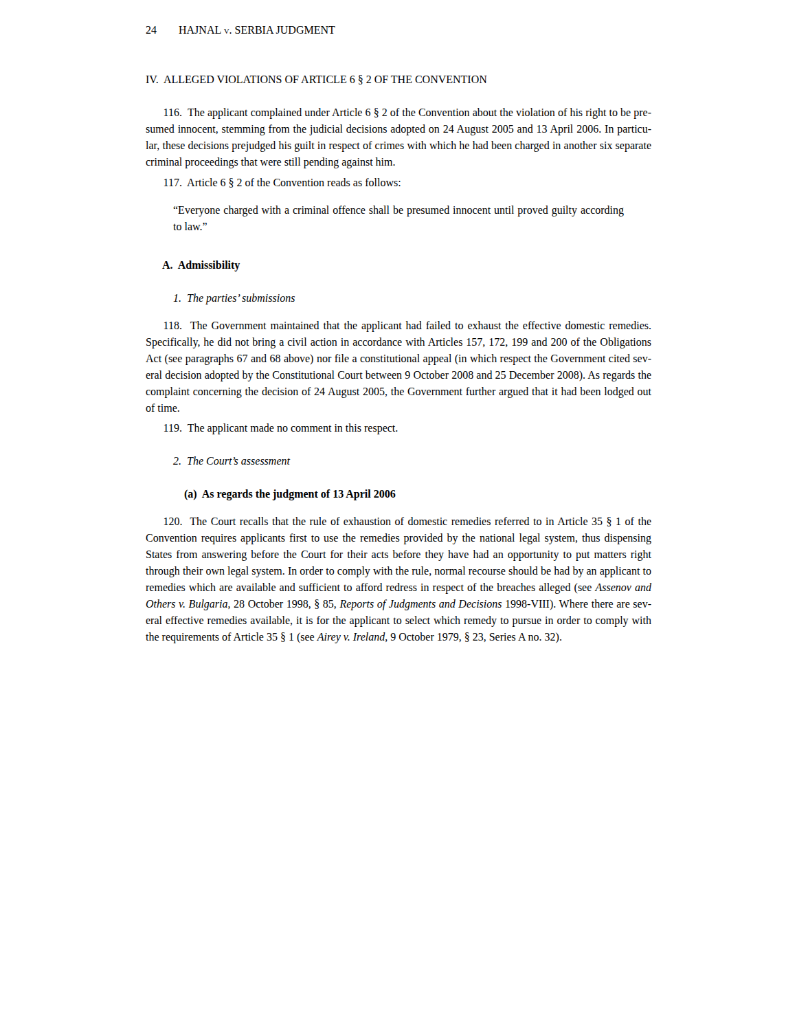24 HAJNAL v. SERBIA JUDGMENT
IV. ALLEGED VIOLATIONS OF ARTICLE 6 § 2 OF THE CONVENTION
116. The applicant complained under Article 6 § 2 of the Convention about the violation of his right to be presumed innocent, stemming from the judicial decisions adopted on 24 August 2005 and 13 April 2006. In particular, these decisions prejudged his guilt in respect of crimes with which he had been charged in another six separate criminal proceedings that were still pending against him.
117. Article 6 § 2 of the Convention reads as follows:
“Everyone charged with a criminal offence shall be presumed innocent until proved guilty according to law.”
A. Admissibility
1. The parties’ submissions
118. The Government maintained that the applicant had failed to exhaust the effective domestic remedies. Specifically, he did not bring a civil action in accordance with Articles 157, 172, 199 and 200 of the Obligations Act (see paragraphs 67 and 68 above) nor file a constitutional appeal (in which respect the Government cited several decision adopted by the Constitutional Court between 9 October 2008 and 25 December 2008). As regards the complaint concerning the decision of 24 August 2005, the Government further argued that it had been lodged out of time.
119. The applicant made no comment in this respect.
2. The Court’s assessment
(a) As regards the judgment of 13 April 2006
120. The Court recalls that the rule of exhaustion of domestic remedies referred to in Article 35 § 1 of the Convention requires applicants first to use the remedies provided by the national legal system, thus dispensing States from answering before the Court for their acts before they have had an opportunity to put matters right through their own legal system. In order to comply with the rule, normal recourse should be had by an applicant to remedies which are available and sufficient to afford redress in respect of the breaches alleged (see Assenov and Others v. Bulgaria, 28 October 1998, § 85, Reports of Judgments and Decisions 1998-VIII). Where there are several effective remedies available, it is for the applicant to select which remedy to pursue in order to comply with the requirements of Article 35 § 1 (see Airey v. Ireland, 9 October 1979, § 23, Series A no. 32).